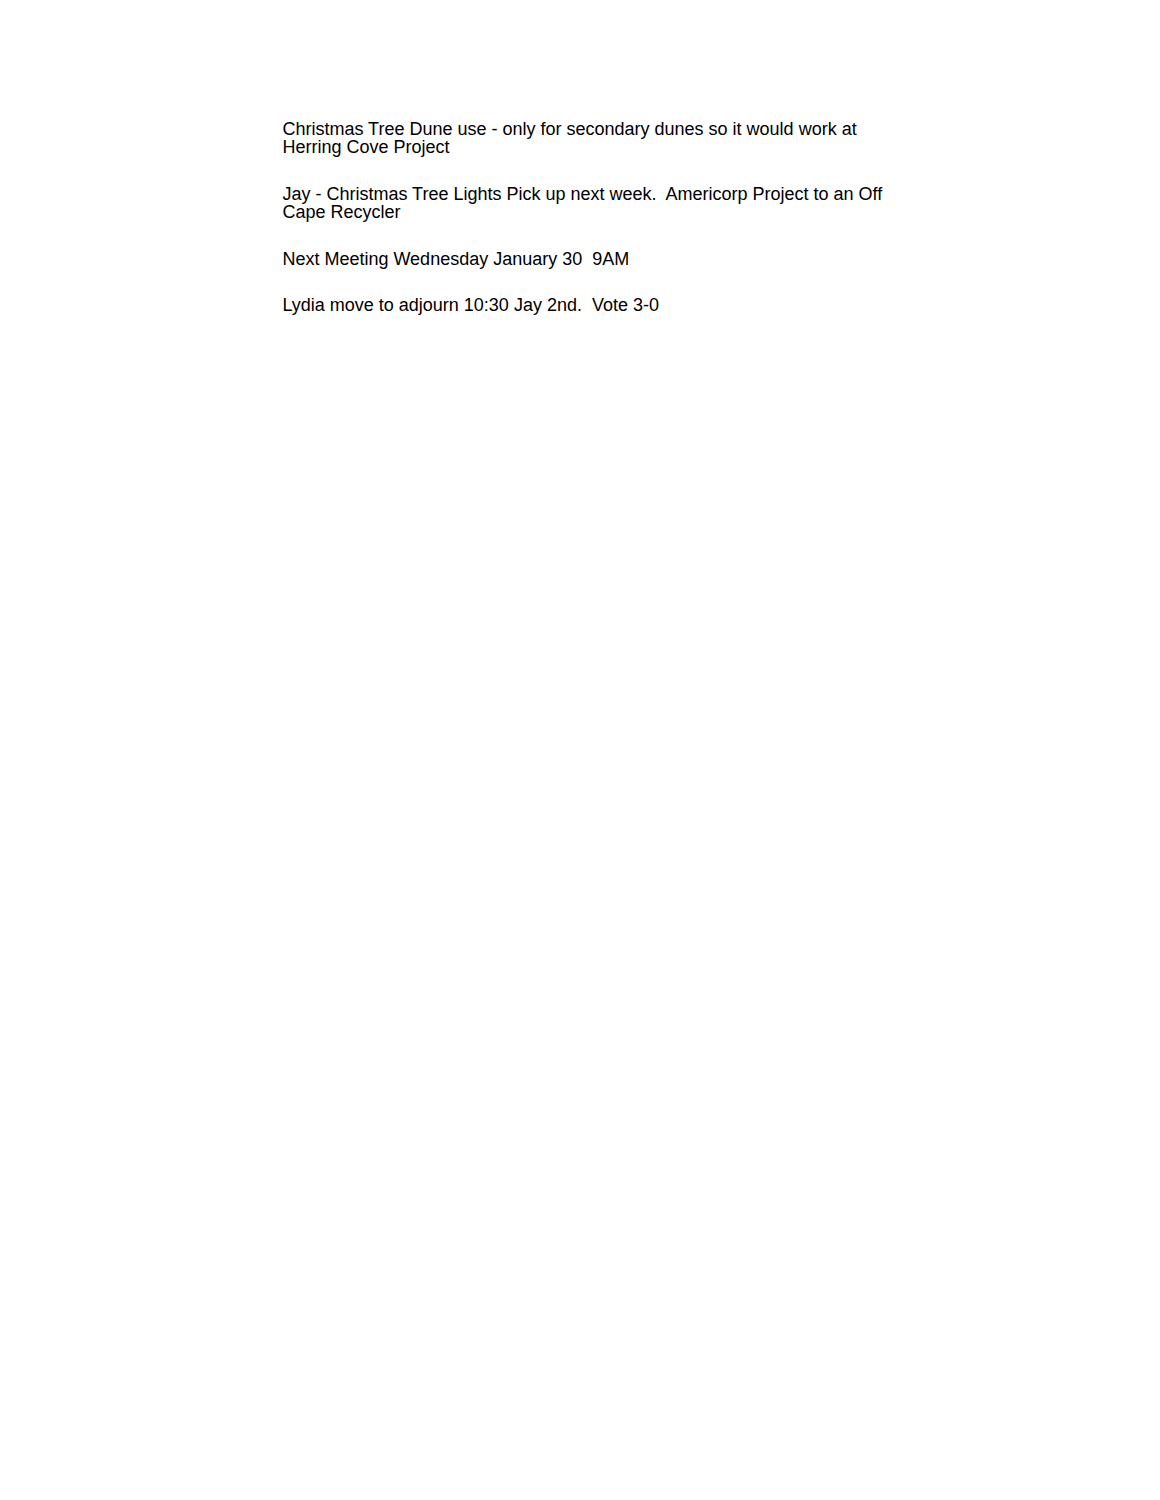Christmas Tree Dune use - only for secondary dunes so it would work at Herring Cove Project
Jay - Christmas Tree Lights Pick up next week. Americorp Project to an Off Cape Recycler
Next Meeting Wednesday January 30 9AM
Lydia move to adjourn 10:30 Jay 2nd. Vote 3-0